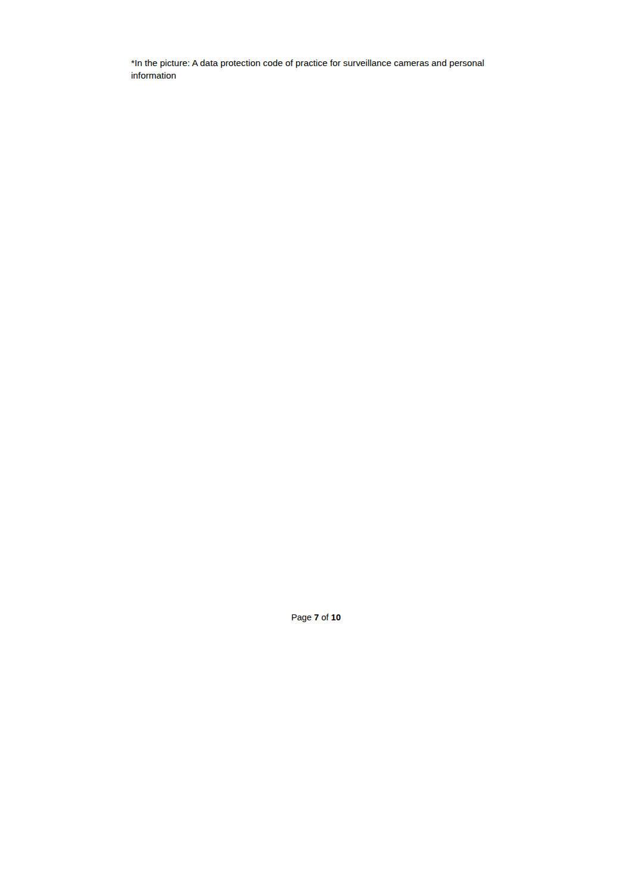*In the picture: A data protection code of practice for surveillance cameras and personal information
Page 7 of 10